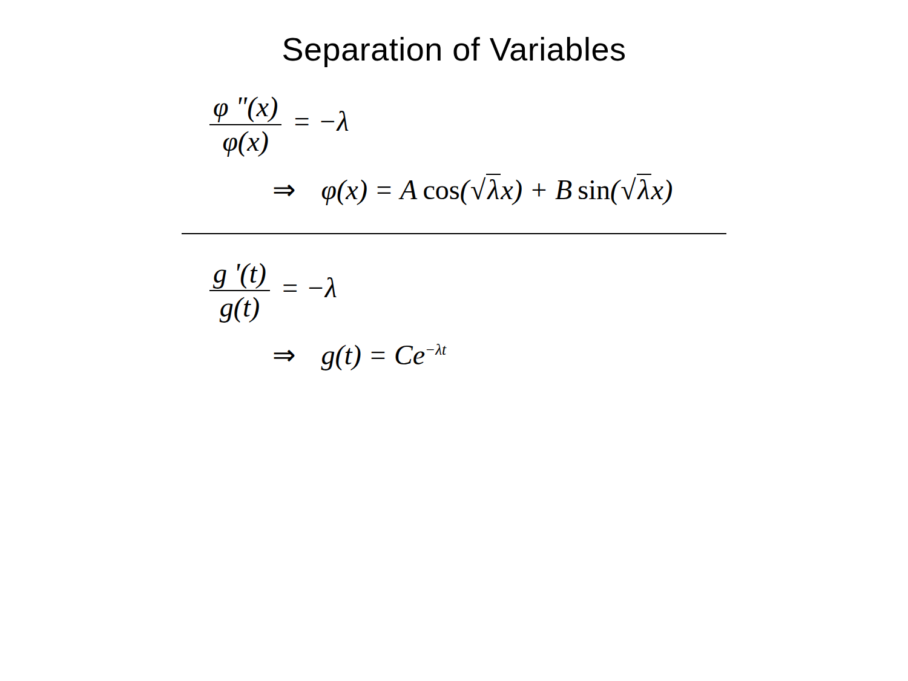Separation of Variables
φ "(x) φ(x) = −λ
⇒ φ(x) = A cos(√λ x) + B sin(√λ x)
g '(t) g(t) = −λ
⇒ g(t) = Ce−λt